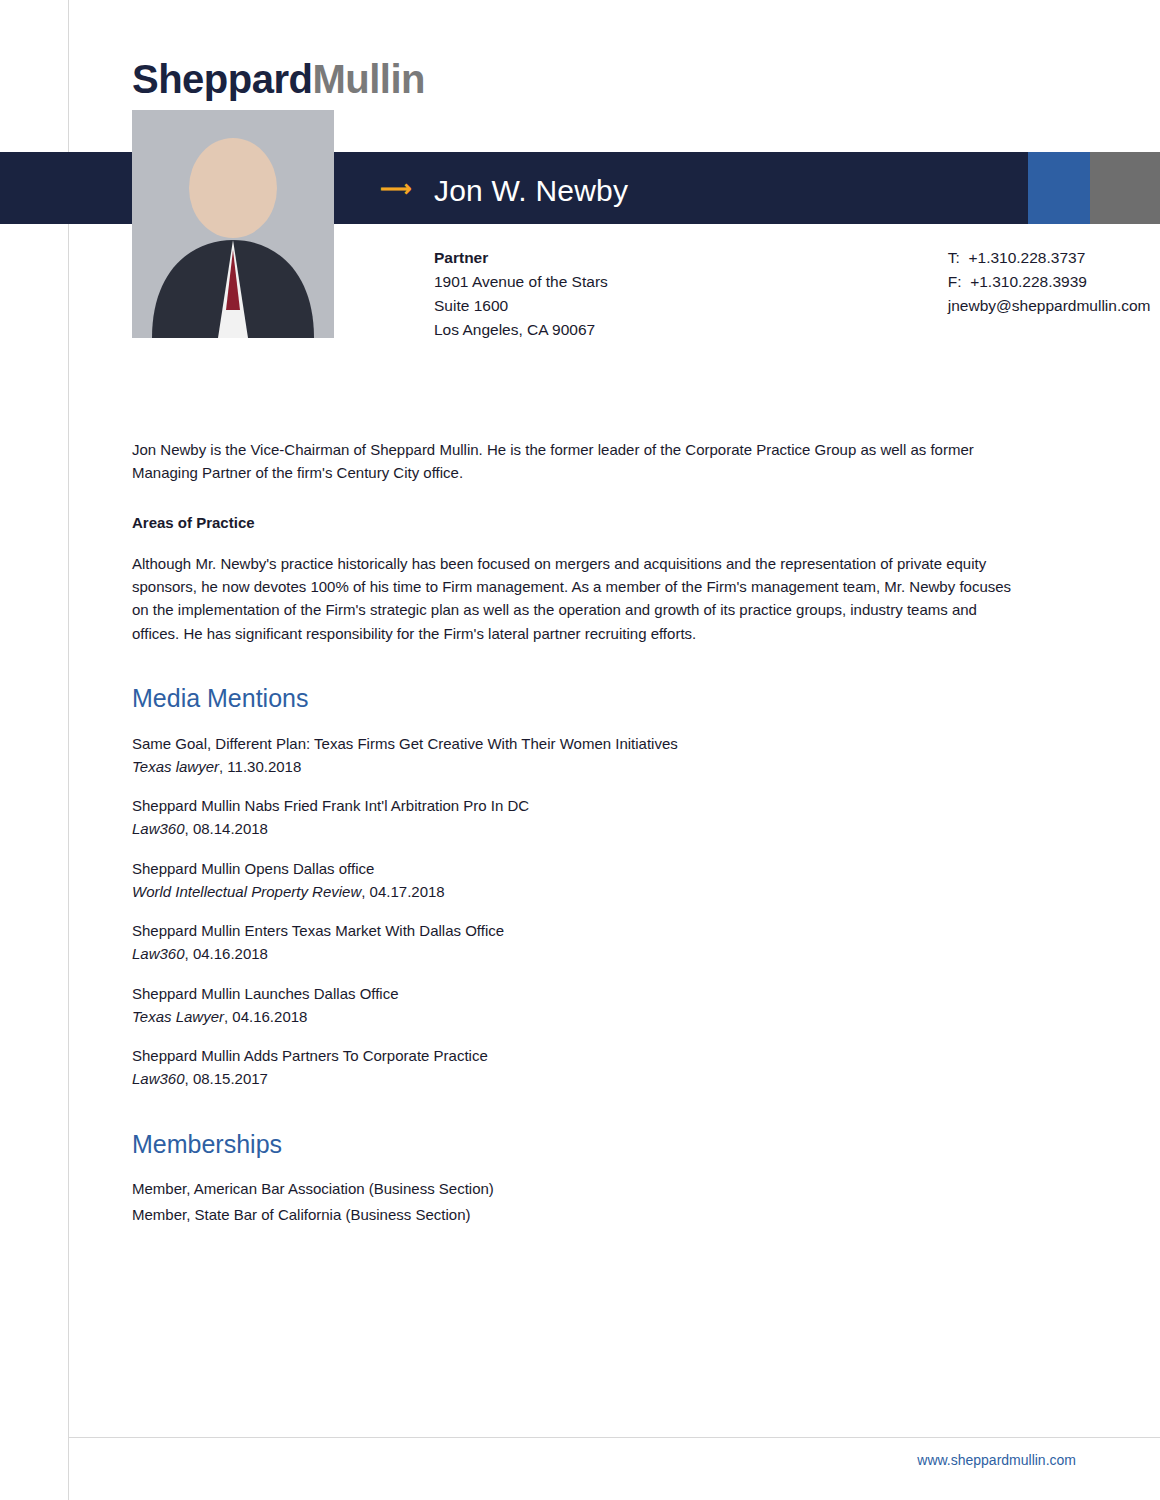Sheppard Mullin
⟶
Jon W. Newby
Partner
1901 Avenue of the Stars
Suite 1600
Los Angeles, CA 90067
T: +1.310.228.3737
F: +1.310.228.3939
jnewby@sheppardmullin.com
Jon Newby is the Vice-Chairman of Sheppard Mullin. He is the former leader of the Corporate Practice Group as well as former Managing Partner of the firm's Century City office.
Areas of Practice
Although Mr. Newby's practice historically has been focused on mergers and acquisitions and the representation of private equity sponsors, he now devotes 100% of his time to Firm management. As a member of the Firm's management team, Mr. Newby focuses on the implementation of the Firm's strategic plan as well as the operation and growth of its practice groups, industry teams and offices. He has significant responsibility for the Firm's lateral partner recruiting efforts.
Media Mentions
Same Goal, Different Plan: Texas Firms Get Creative With Their Women Initiatives
Texas lawyer, 11.30.2018
Sheppard Mullin Nabs Fried Frank Int'l Arbitration Pro In DC
Law360, 08.14.2018
Sheppard Mullin Opens Dallas office
World Intellectual Property Review, 04.17.2018
Sheppard Mullin Enters Texas Market With Dallas Office
Law360, 04.16.2018
Sheppard Mullin Launches Dallas Office
Texas Lawyer, 04.16.2018
Sheppard Mullin Adds Partners To Corporate Practice
Law360, 08.15.2017
Memberships
Member, American Bar Association (Business Section)
Member, State Bar of California (Business Section)
www.sheppardmullin.com